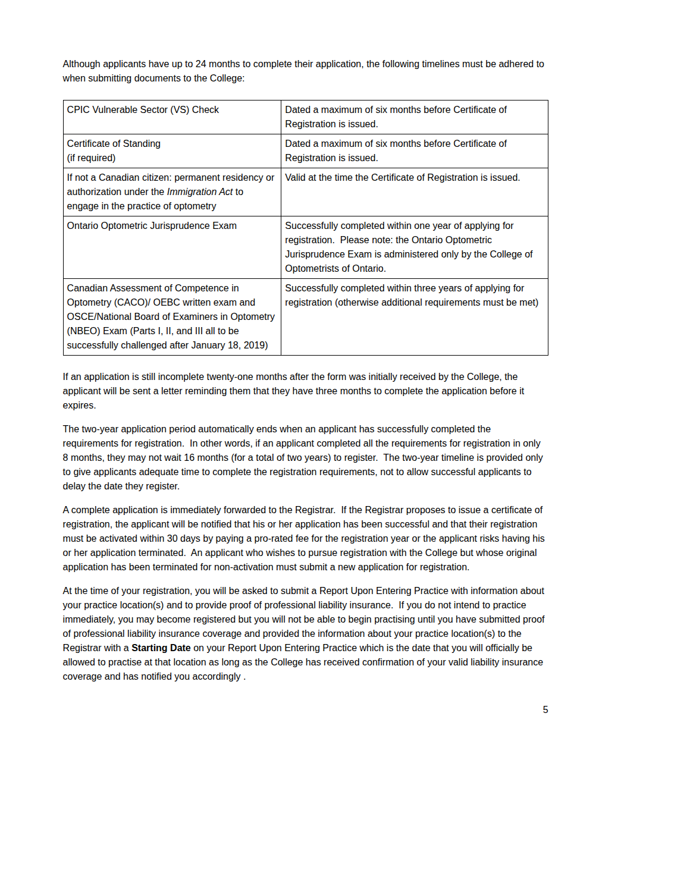Although applicants have up to 24 months to complete their application, the following timelines must be adhered to when submitting documents to the College:
| CPIC Vulnerable Sector (VS) Check | Dated a maximum of six months before Certificate of Registration is issued. |
| Certificate of Standing (if required) | Dated a maximum of six months before Certificate of Registration is issued. |
| If not a Canadian citizen: permanent residency or authorization under the Immigration Act to engage in the practice of optometry | Valid at the time the Certificate of Registration is issued. |
| Ontario Optometric Jurisprudence Exam | Successfully completed within one year of applying for registration. Please note: the Ontario Optometric Jurisprudence Exam is administered only by the College of Optometrists of Ontario. |
| Canadian Assessment of Competence in Optometry (CACO)/ OEBC written exam and OSCE/National Board of Examiners in Optometry (NBEO) Exam (Parts I, II, and III all to be successfully challenged after January 18, 2019) | Successfully completed within three years of applying for registration (otherwise additional requirements must be met) |
If an application is still incomplete twenty-one months after the form was initially received by the College, the applicant will be sent a letter reminding them that they have three months to complete the application before it expires.
The two-year application period automatically ends when an applicant has successfully completed the requirements for registration. In other words, if an applicant completed all the requirements for registration in only 8 months, they may not wait 16 months (for a total of two years) to register. The two-year timeline is provided only to give applicants adequate time to complete the registration requirements, not to allow successful applicants to delay the date they register.
A complete application is immediately forwarded to the Registrar. If the Registrar proposes to issue a certificate of registration, the applicant will be notified that his or her application has been successful and that their registration must be activated within 30 days by paying a pro-rated fee for the registration year or the applicant risks having his or her application terminated. An applicant who wishes to pursue registration with the College but whose original application has been terminated for non-activation must submit a new application for registration.
At the time of your registration, you will be asked to submit a Report Upon Entering Practice with information about your practice location(s) and to provide proof of professional liability insurance. If you do not intend to practice immediately, you may become registered but you will not be able to begin practising until you have submitted proof of professional liability insurance coverage and provided the information about your practice location(s) to the Registrar with a Starting Date on your Report Upon Entering Practice which is the date that you will officially be allowed to practise at that location as long as the College has received confirmation of your valid liability insurance coverage and has notified you accordingly .
5